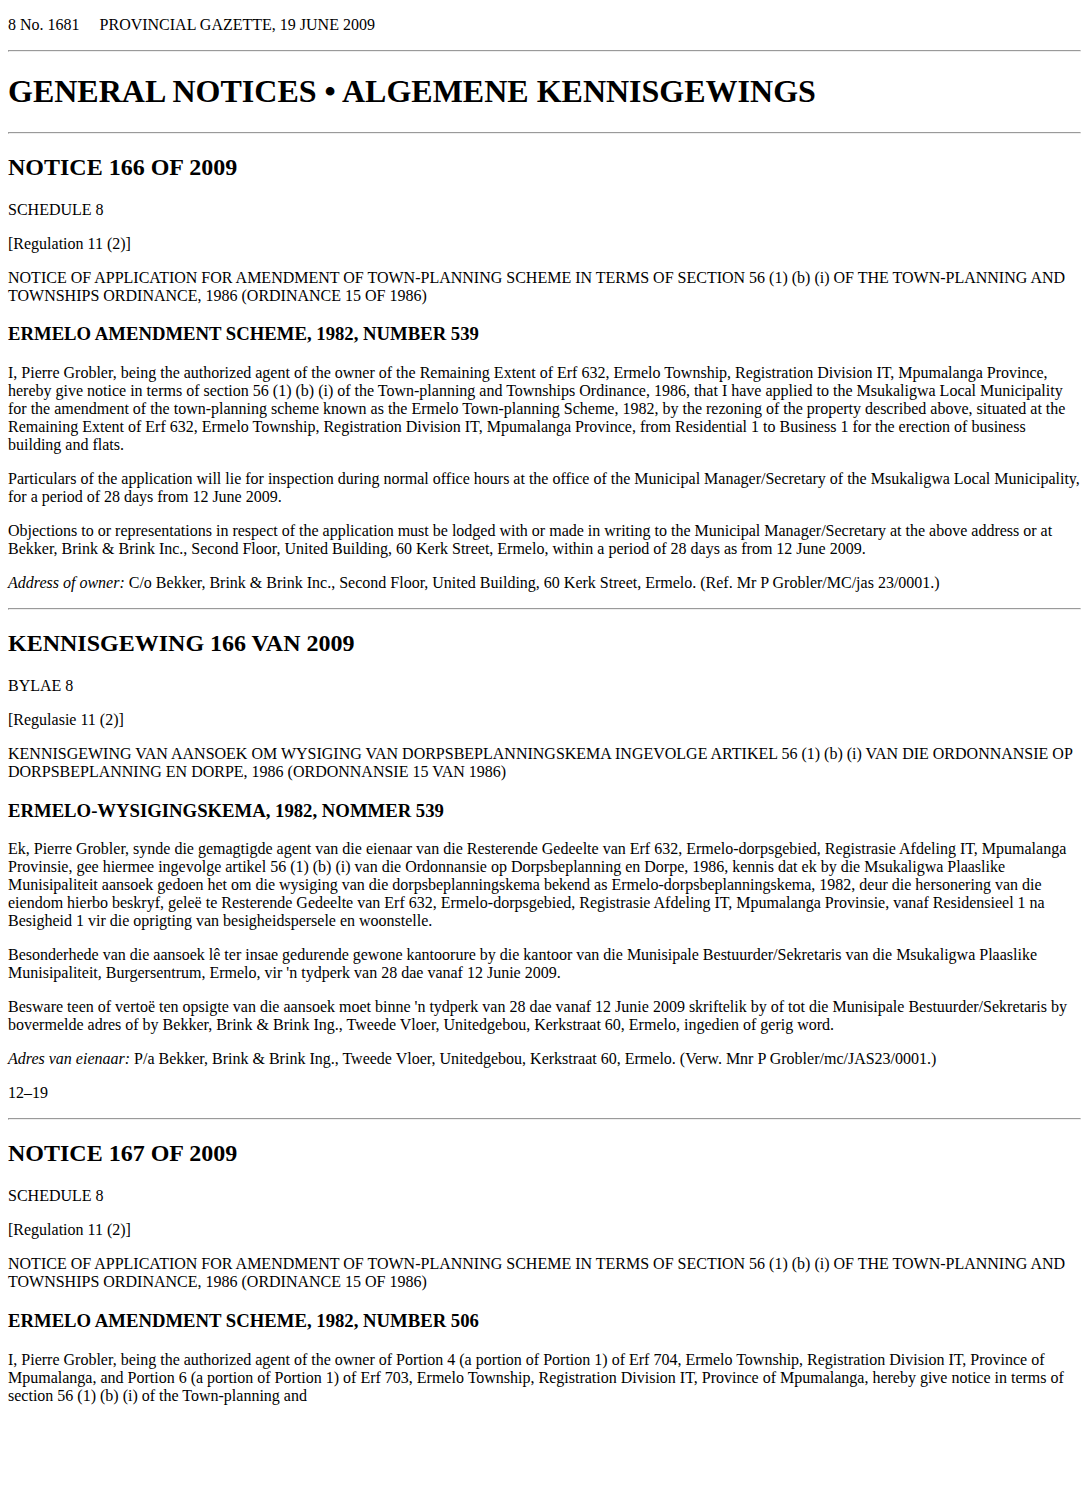8 No. 1681 PROVINCIAL GAZETTE, 19 JUNE 2009
GENERAL NOTICES • ALGEMENE KENNISGEWINGS
NOTICE 166 OF 2009
SCHEDULE 8
[Regulation 11 (2)]
NOTICE OF APPLICATION FOR AMENDMENT OF TOWN-PLANNING SCHEME IN TERMS OF SECTION 56 (1) (b) (i) OF THE TOWN-PLANNING AND TOWNSHIPS ORDINANCE, 1986 (ORDINANCE 15 OF 1986)
ERMELO AMENDMENT SCHEME, 1982, NUMBER 539
I, Pierre Grobler, being the authorized agent of the owner of the Remaining Extent of Erf 632, Ermelo Township, Registration Division IT, Mpumalanga Province, hereby give notice in terms of section 56 (1) (b) (i) of the Town-planning and Townships Ordinance, 1986, that I have applied to the Msukaligwa Local Municipality for the amendment of the town-planning scheme known as the Ermelo Town-planning Scheme, 1982, by the rezoning of the property described above, situated at the Remaining Extent of Erf 632, Ermelo Township, Registration Division IT, Mpumalanga Province, from Residential 1 to Business 1 for the erection of business building and flats.
Particulars of the application will lie for inspection during normal office hours at the office of the Municipal Manager/Secretary of the Msukaligwa Local Municipality, for a period of 28 days from 12 June 2009.
Objections to or representations in respect of the application must be lodged with or made in writing to the Municipal Manager/Secretary at the above address or at Bekker, Brink & Brink Inc., Second Floor, United Building, 60 Kerk Street, Ermelo, within a period of 28 days as from 12 June 2009.
Address of owner: C/o Bekker, Brink & Brink Inc., Second Floor, United Building, 60 Kerk Street, Ermelo. (Ref. Mr P Grobler/MC/jas 23/0001.)
KENNISGEWING 166 VAN 2009
BYLAE 8
[Regulasie 11 (2)]
KENNISGEWING VAN AANSOEK OM WYSIGING VAN DORPSBEPLANNINGSKEMA INGEVOLGE ARTIKEL 56 (1) (b) (i) VAN DIE ORDONNANSIE OP DORPSBEPLANNING EN DORPE, 1986 (ORDONNANSIE 15 VAN 1986)
ERMELO-WYSIGINGSKEMA, 1982, NOMMER 539
Ek, Pierre Grobler, synde die gemagtigde agent van die eienaar van die Resterende Gedeelte van Erf 632, Ermelo-dorpsgebied, Registrasie Afdeling IT, Mpumalanga Provinsie, gee hiermee ingevolge artikel 56 (1) (b) (i) van die Ordonnansie op Dorpsbeplanning en Dorpe, 1986, kennis dat ek by die Msukaligwa Plaaslike Munisipaliteit aansoek gedoen het om die wysiging van die dorpsbeplanningskema bekend as Ermelo-dorpsbeplanningskema, 1982, deur die hersonering van die eiendom hierbo beskryf, geleë te Resterende Gedeelte van Erf 632, Ermelo-dorpsgebied, Registrasie Afdeling IT, Mpumalanga Provinsie, vanaf Residensieel 1 na Besigheid 1 vir die oprigting van besigheidspersele en woonstelle.
Besonderhede van die aansoek lê ter insae gedurende gewone kantoorure by die kantoor van die Munisipale Bestuurder/Sekretaris van die Msukaligwa Plaaslike Munisipaliteit, Burgersentrum, Ermelo, vir 'n tydperk van 28 dae vanaf 12 Junie 2009.
Besware teen of vertoë ten opsigte van die aansoek moet binne 'n tydperk van 28 dae vanaf 12 Junie 2009 skriftelik by of tot die Munisipale Bestuurder/Sekretaris by bovermelde adres of by Bekker, Brink & Brink Ing., Tweede Vloer, Unitedgebou, Kerkstraat 60, Ermelo, ingedien of gerig word.
Adres van eienaar: P/a Bekker, Brink & Brink Ing., Tweede Vloer, Unitedgebou, Kerkstraat 60, Ermelo. (Verw. Mnr P Grobler/mc/JAS23/0001.)
12–19
NOTICE 167 OF 2009
SCHEDULE 8
[Regulation 11 (2)]
NOTICE OF APPLICATION FOR AMENDMENT OF TOWN-PLANNING SCHEME IN TERMS OF SECTION 56 (1) (b) (i) OF THE TOWN-PLANNING AND TOWNSHIPS ORDINANCE, 1986 (ORDINANCE 15 OF 1986)
ERMELO AMENDMENT SCHEME, 1982, NUMBER 506
I, Pierre Grobler, being the authorized agent of the owner of Portion 4 (a portion of Portion 1) of Erf 704, Ermelo Township, Registration Division IT, Province of Mpumalanga, and Portion 6 (a portion of Portion 1) of Erf 703, Ermelo Township, Registration Division IT, Province of Mpumalanga, hereby give notice in terms of section 56 (1) (b) (i) of the Town-planning and